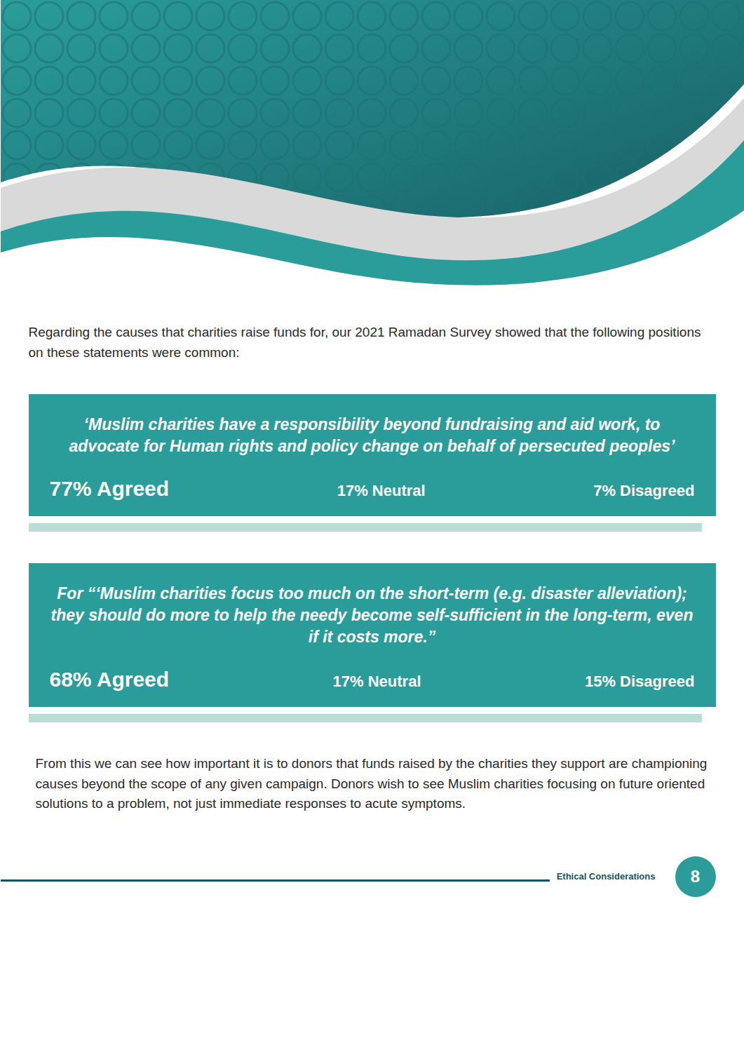Regarding the causes that charities raise funds for, our 2021 Ramadan Survey showed that the following positions on these statements were common:
‘Muslim charities have a responsibility beyond fundraising and aid work, to advocate for Human rights and policy change on behalf of persecuted peoples’
77% Agreed 17% Neutral 7% Disagreed
For “‘Muslim charities focus too much on the short-term (e.g. disaster alleviation); they should do more to help the needy become self-sufficient in the long-term, even if it costs more.”
68% Agreed 17% Neutral 15% Disagreed
From this we can see how important it is to donors that funds raised by the charities they support are championing causes beyond the scope of any given campaign. Donors wish to see Muslim charities focusing on future oriented solutions to a problem, not just immediate responses to acute symptoms.
Ethical Considerations
8